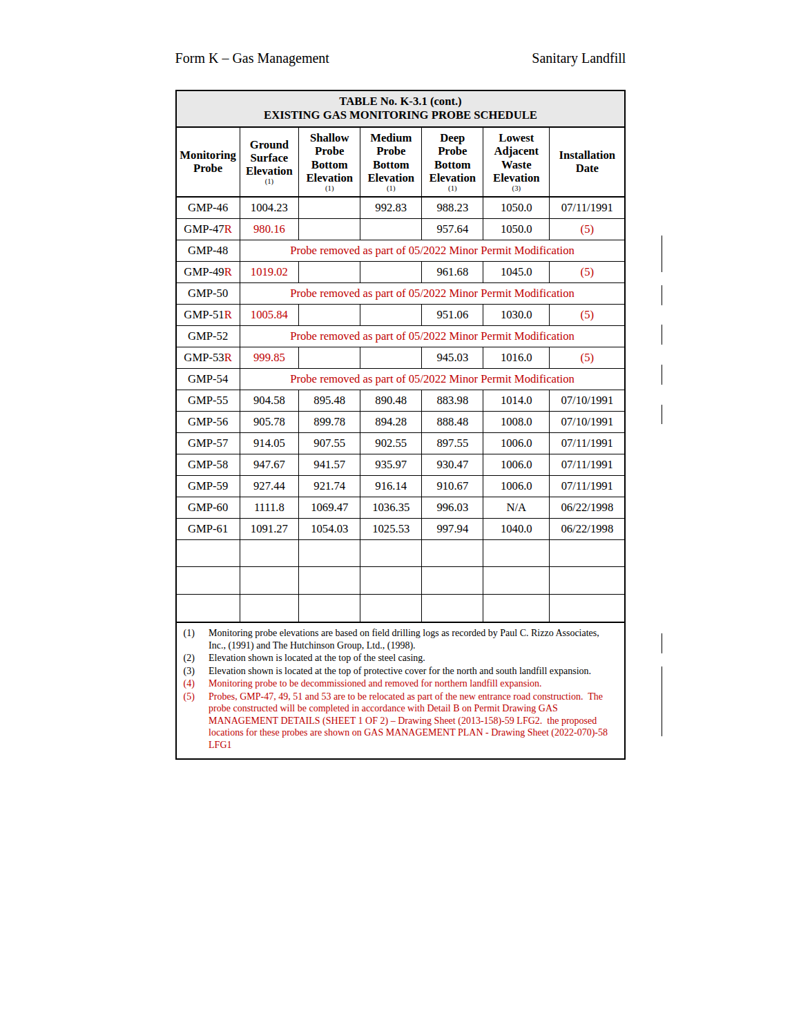Form K – Gas Management
Sanitary Landfill
| TABLE No. K-3.1 (cont.) EXISTING GAS MONITORING PROBE SCHEDULE |
| Monitoring Probe | Ground Surface Elevation (1) | Shallow Probe Bottom Elevation (1) | Medium Probe Bottom Elevation (1) | Deep Probe Bottom Elevation (1) | Lowest Adjacent Waste Elevation (3) | Installation Date |
| GMP-46 | 1004.23 | | 992.83 | 988.23 | 1050.0 | 07/11/1991 |
| GMP-47 R | 980.16 | | | 957.64 | 1050.0 | (5) |
| GMP-48 | Probe removed as part of 05/2022 Minor Permit Modification |
| GMP-49 R | 1019.02 | | | 961.68 | 1045.0 | (5) |
| GMP-50 | Probe removed as part of 05/2022 Minor Permit Modification |
| GMP-51 R | 1005.84 | | | 951.06 | 1030.0 | (5) |
| GMP-52 | Probe removed as part of 05/2022 Minor Permit Modification |
| GMP-53 R | 999.85 | | | 945.03 | 1016.0 | (5) |
| GMP-54 | Probe removed as part of 05/2022 Minor Permit Modification |
| GMP-55 | 904.58 | 895.48 | 890.48 | 883.98 | 1014.0 | 07/10/1991 |
| GMP-56 | 905.78 | 899.78 | 894.28 | 888.48 | 1008.0 | 07/10/1991 |
| GMP-57 | 914.05 | 907.55 | 902.55 | 897.55 | 1006.0 | 07/11/1991 |
| GMP-58 | 947.67 | 941.57 | 935.97 | 930.47 | 1006.0 | 07/11/1991 |
| GMP-59 | 927.44 | 921.74 | 916.14 | 910.67 | 1006.0 | 07/11/1991 |
| GMP-60 | 1111.8 | 1069.47 | 1036.35 | 996.03 | N/A | 06/22/1998 |
| GMP-61 | 1091.27 | 1054.03 | 1025.53 | 997.94 | 1040.0 | 06/22/1998 |
(1) Monitoring probe elevations are based on field drilling logs as recorded by Paul C. Rizzo Associates, Inc., (1991) and The Hutchinson Group, Ltd., (1998).
(2) Elevation shown is located at the top of the steel casing.
(3) Elevation shown is located at the top of protective cover for the north and south landfill expansion.
(4) Monitoring probe to be decommissioned and removed for northern landfill expansion.
(5) Probes, GMP-47, 49, 51 and 53 are to be relocated as part of the new entrance road construction. The probe constructed will be completed in accordance with Detail B on Permit Drawing GAS MANAGEMENT DETAILS (SHEET 1 OF 2) – Drawing Sheet (2013-158)-59 LFG2. the proposed locations for these probes are shown on GAS MANAGEMENT PLAN - Drawing Sheet (2022-070)-58 LFG1